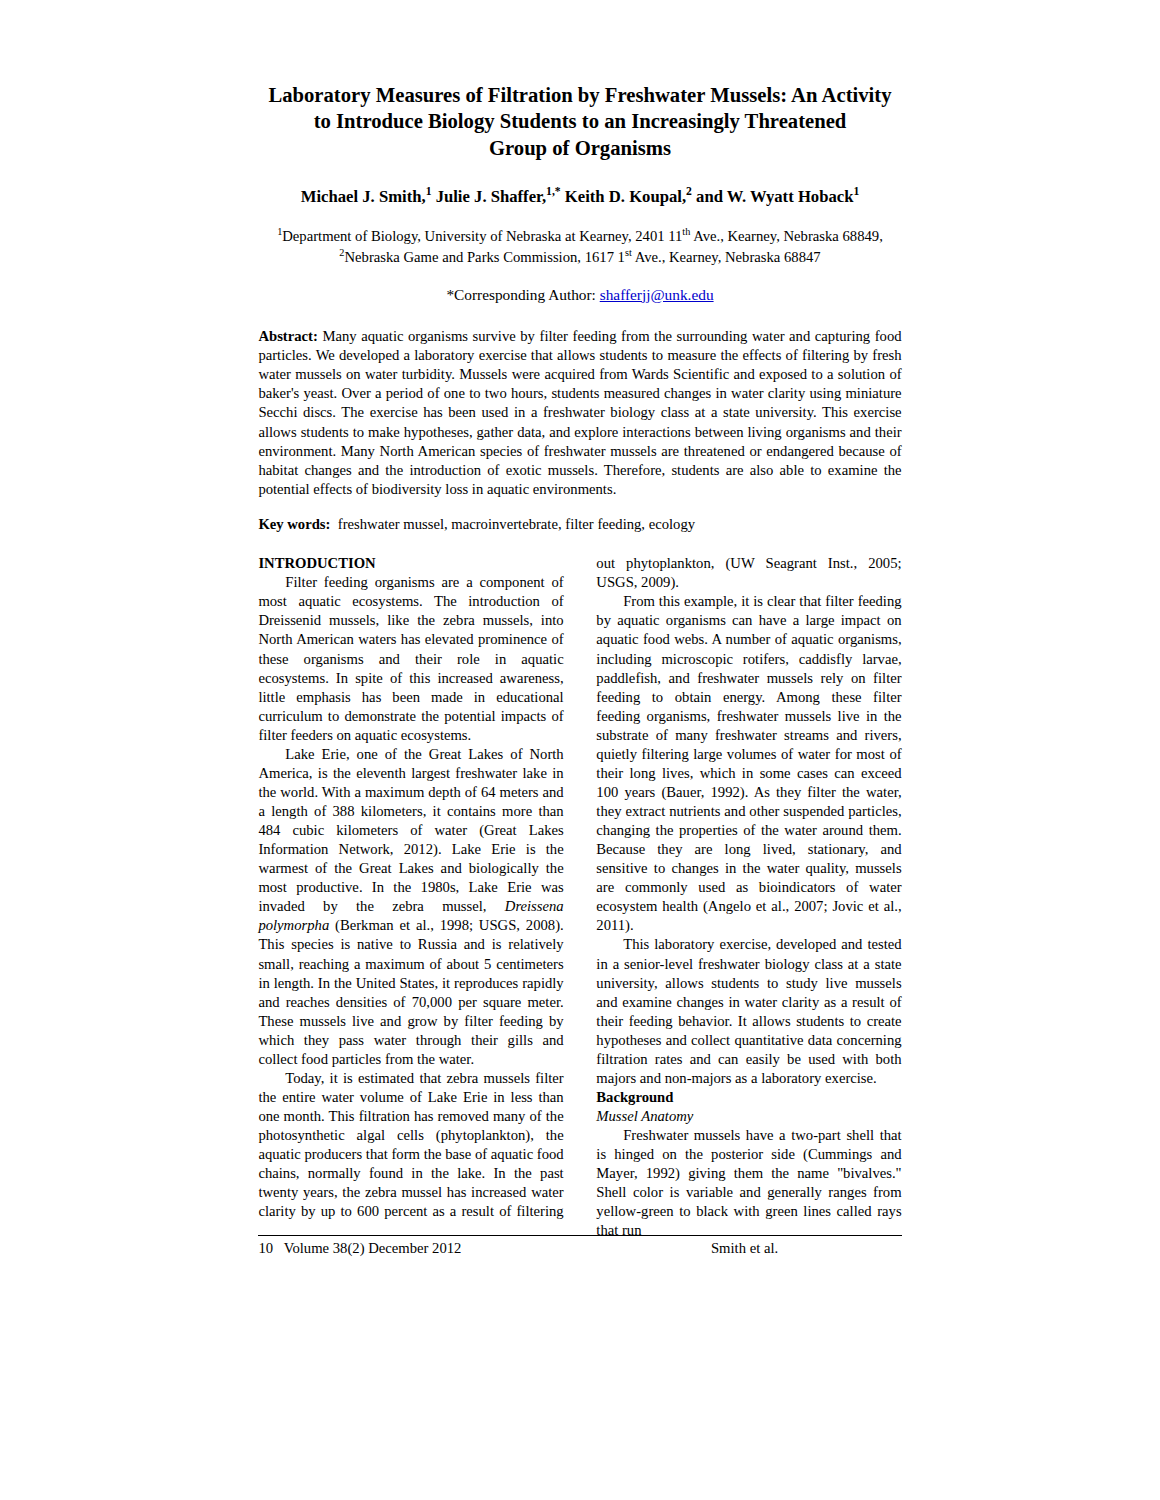Laboratory Measures of Filtration by Freshwater Mussels: An Activity to Introduce Biology Students to an Increasingly Threatened
Group of Organisms
Michael J. Smith,1 Julie J. Shaffer,1,* Keith D. Koupal,2 and W. Wyatt Hoback1
1Department of Biology, University of Nebraska at Kearney, 2401 11th Ave., Kearney, Nebraska 68849,
2Nebraska Game and Parks Commission, 1617 1st Ave., Kearney, Nebraska 68847
*Corresponding Author: shafferjj@unk.edu
Abstract: Many aquatic organisms survive by filter feeding from the surrounding water and capturing food particles. We developed a laboratory exercise that allows students to measure the effects of filtering by fresh water mussels on water turbidity. Mussels were acquired from Wards Scientific and exposed to a solution of baker's yeast. Over a period of one to two hours, students measured changes in water clarity using miniature Secchi discs. The exercise has been used in a freshwater biology class at a state university. This exercise allows students to make hypotheses, gather data, and explore interactions between living organisms and their environment. Many North American species of freshwater mussels are threatened or endangered because of habitat changes and the introduction of exotic mussels. Therefore, students are also able to examine the potential effects of biodiversity loss in aquatic environments.
Key words: freshwater mussel, macroinvertebrate, filter feeding, ecology
Introduction
Filter feeding organisms are a component of most aquatic ecosystems. The introduction of Dreissenid mussels, like the zebra mussels, into North American waters has elevated prominence of these organisms and their role in aquatic ecosystems. In spite of this increased awareness, little emphasis has been made in educational curriculum to demonstrate the potential impacts of filter feeders on aquatic ecosystems.
Lake Erie, one of the Great Lakes of North America, is the eleventh largest freshwater lake in the world. With a maximum depth of 64 meters and a length of 388 kilometers, it contains more than 484 cubic kilometers of water (Great Lakes Information Network, 2012). Lake Erie is the warmest of the Great Lakes and biologically the most productive. In the 1980s, Lake Erie was invaded by the zebra mussel, Dreissena polymorpha (Berkman et al., 1998; USGS, 2008). This species is native to Russia and is relatively small, reaching a maximum of about 5 centimeters in length. In the United States, it reproduces rapidly and reaches densities of 70,000 per square meter. These mussels live and grow by filter feeding by which they pass water through their gills and collect food particles from the water.
Today, it is estimated that zebra mussels filter the entire water volume of Lake Erie in less than one month. This filtration has removed many of the photosynthetic algal cells (phytoplankton), the aquatic producers that form the base of aquatic food chains, normally found in the lake. In the past twenty years, the zebra mussel has increased water clarity by up to 600 percent as a result of filtering out phytoplankton, (UW Seagrant Inst., 2005; USGS, 2009).
From this example, it is clear that filter feeding by aquatic organisms can have a large impact on aquatic food webs. A number of aquatic organisms, including microscopic rotifers, caddisfly larvae, paddlefish, and freshwater mussels rely on filter feeding to obtain energy. Among these filter feeding organisms, freshwater mussels live in the substrate of many freshwater streams and rivers, quietly filtering large volumes of water for most of their long lives, which in some cases can exceed 100 years (Bauer, 1992). As they filter the water, they extract nutrients and other suspended particles, changing the properties of the water around them. Because they are long lived, stationary, and sensitive to changes in the water quality, mussels are commonly used as bioindicators of water ecosystem health (Angelo et al., 2007; Jovic et al., 2011).
This laboratory exercise, developed and tested in a senior-level freshwater biology class at a state university, allows students to study live mussels and examine changes in water clarity as a result of their feeding behavior. It allows students to create hypotheses and collect quantitative data concerning filtration rates and can easily be used with both majors and non-majors as a laboratory exercise.
Background
Mussel Anatomy
Freshwater mussels have a two-part shell that is hinged on the posterior side (Cummings and Mayer, 1992) giving them the name "bivalves." Shell color is variable and generally ranges from yellow-green to black with green lines called rays that run
10 Volume 38(2) December 2012 Smith et al.